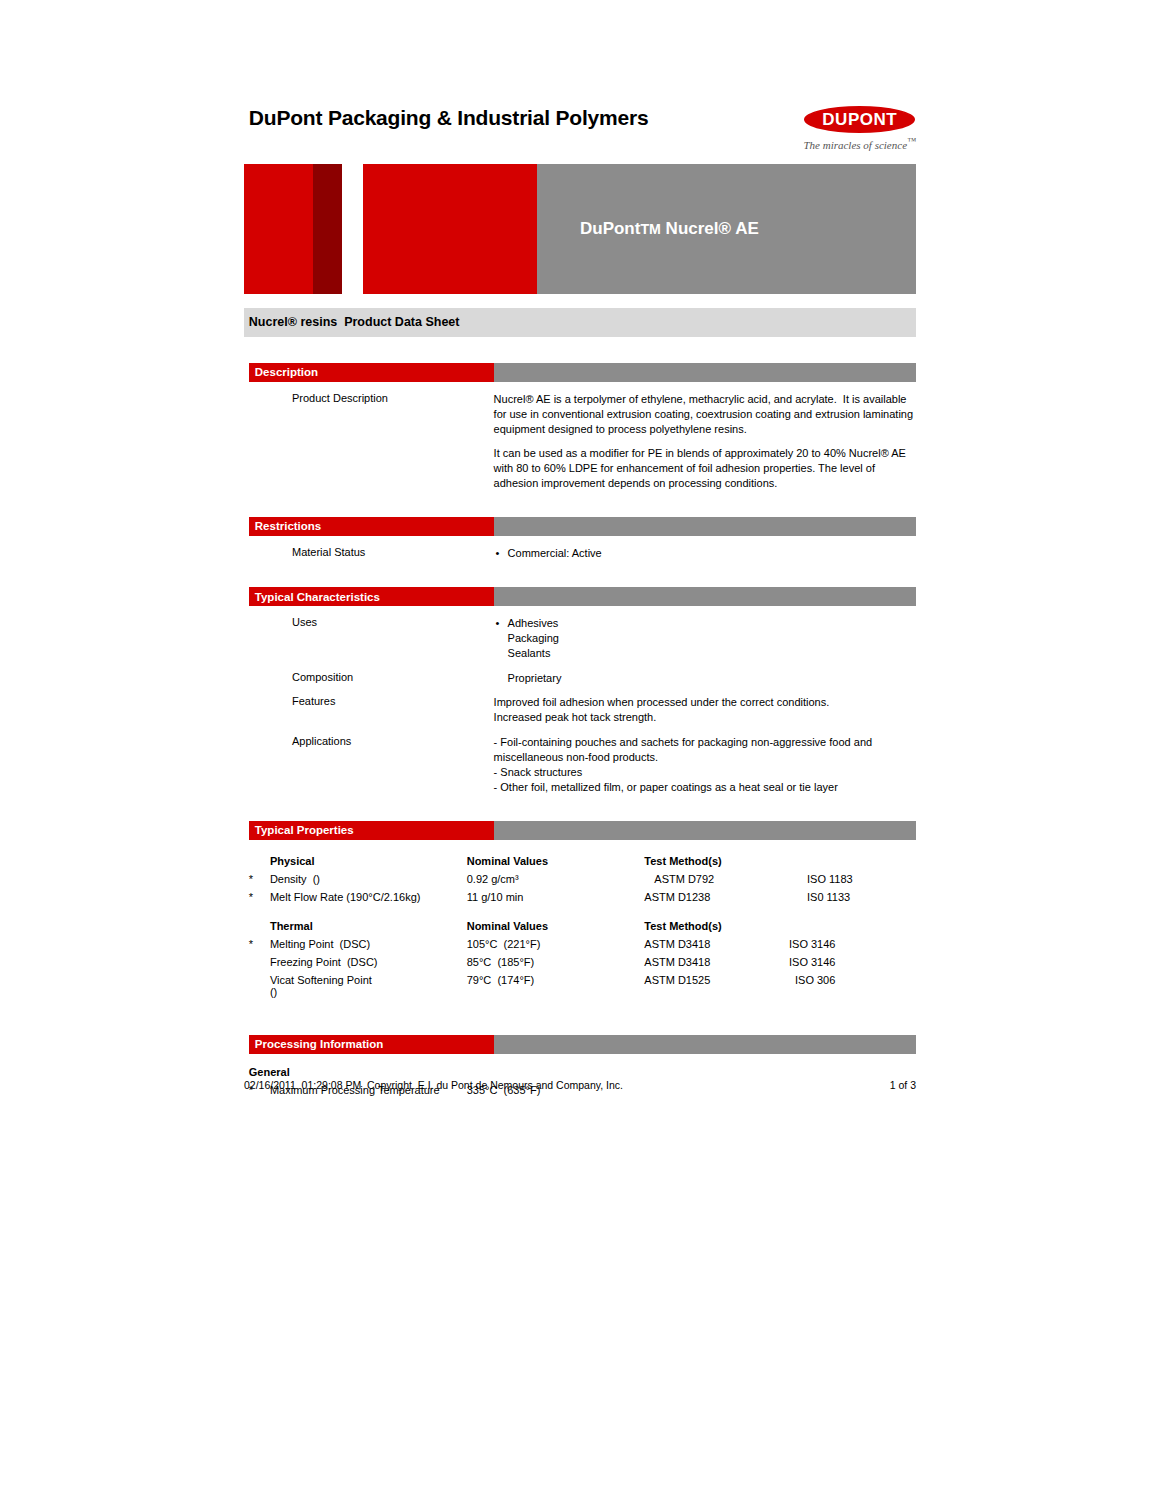DuPont Packaging & Industrial Polymers
DUPONT
The miracles of science™
DuPontTM Nucrel® AE
Nucrel® resins Product Data Sheet
Description
Product Description
Nucrel® AE is a terpolymer of ethylene, methacrylic acid, and acrylate. It is available for use in conventional extrusion coating, coextrusion coating and extrusion laminating equipment designed to process polyethylene resins.
It can be used as a modifier for PE in blends of approximately 20 to 40% Nucrel® AE with 80 to 60% LDPE for enhancement of foil adhesion properties. The level of adhesion improvement depends on processing conditions.
Restrictions
Material Status
Commercial: Active
Typical Characteristics
Uses
Adhesives
Packaging
Sealants
Composition
Proprietary
Features
Improved foil adhesion when processed under the correct conditions.
Increased peak hot tack strength.
Applications
- Foil-containing pouches and sachets for packaging non-aggressive food and miscellaneous non-food products.
- Snack structures
- Other foil, metallized film, or paper coatings as a heat seal or tie layer
Typical Properties
| | Physical | Nominal Values | Test Method(s) |
| --- | --- | --- | --- |
| * | Density () | 0.92 g/cm³ | ASTM D792 | ISO 1183 |
| * | Melt Flow Rate (190°C/2.16kg) | 11 g/10 min | ASTM D1238 | IS0 1133 |
| | Thermal | Nominal Values | Test Method(s) |
| * | Melting Point (DSC) | 105°C (221°F) | ASTM D3418 | ISO 3146 |
| | Freezing Point (DSC) | 85°C (185°F) | ASTM D3418 | ISO 3146 |
| | Vicat Softening Point () | 79°C (174°F) | ASTM D1525 | ISO 306 |
Processing Information
General
*
Maximum Processing Temperature
335°C (635°F)
02/16/2011 01:29:08 PM Copyright E.I. du Pont de Nemours and Company, Inc.
1 of 3